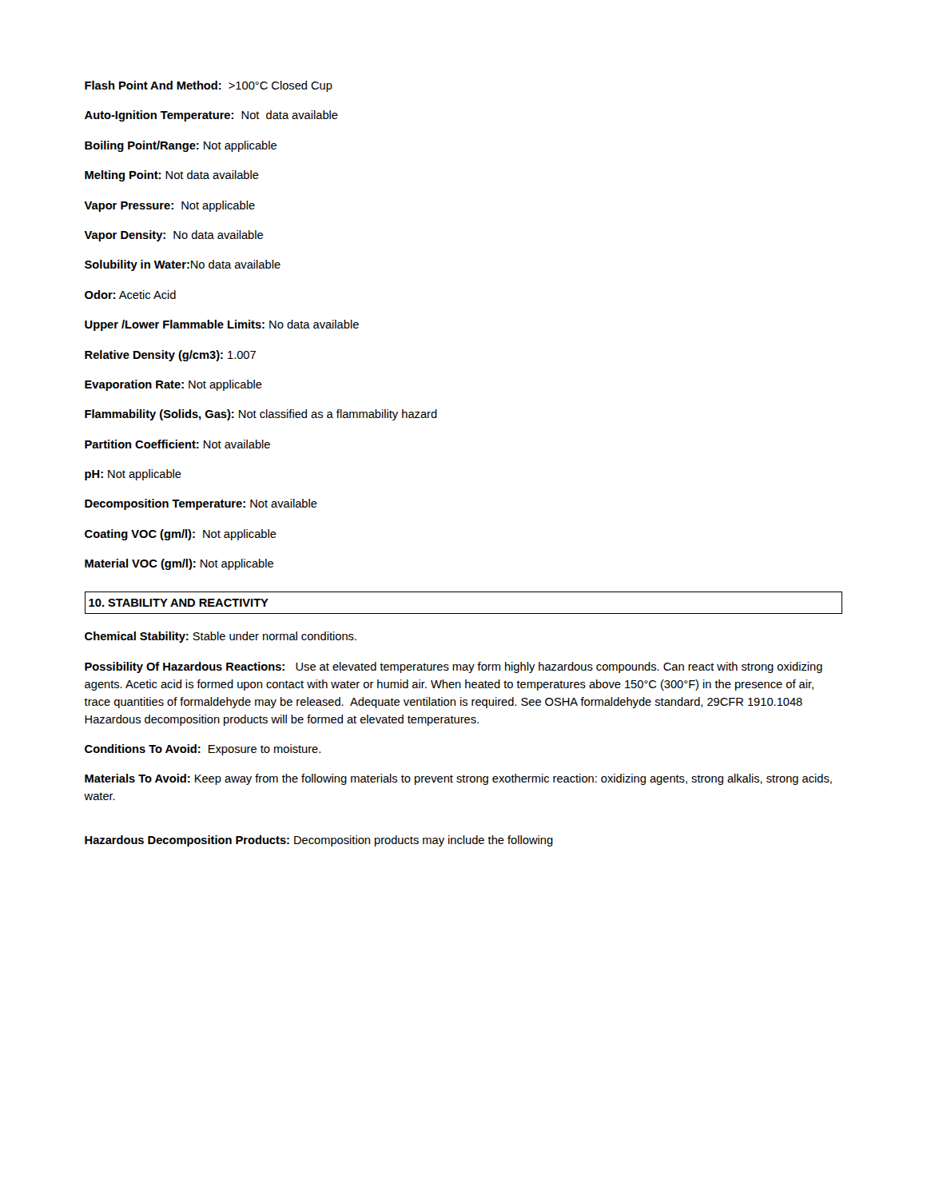Flash Point And Method: >100°C Closed Cup
Auto-Ignition Temperature: Not data available
Boiling Point/Range: Not applicable
Melting Point: Not data available
Vapor Pressure: Not applicable
Vapor Density: No data available
Solubility in Water: No data available
Odor: Acetic Acid
Upper /Lower Flammable Limits: No data available
Relative Density (g/cm3): 1.007
Evaporation Rate: Not applicable
Flammability (Solids, Gas): Not classified as a flammability hazard
Partition Coefficient: Not available
pH: Not applicable
Decomposition Temperature: Not available
Coating VOC (gm/l): Not applicable
Material VOC (gm/l): Not applicable
10. STABILITY AND REACTIVITY
Chemical Stability: Stable under normal conditions.
Possibility Of Hazardous Reactions: Use at elevated temperatures may form highly hazardous compounds. Can react with strong oxidizing agents. Acetic acid is formed upon contact with water or humid air. When heated to temperatures above 150°C (300°F) in the presence of air, trace quantities of formaldehyde may be released. Adequate ventilation is required. See OSHA formaldehyde standard, 29CFR 1910.1048 Hazardous decomposition products will be formed at elevated temperatures.
Conditions To Avoid: Exposure to moisture.
Materials To Avoid: Keep away from the following materials to prevent strong exothermic reaction: oxidizing agents, strong alkalis, strong acids, water.
Hazardous Decomposition Products: Decomposition products may include the following